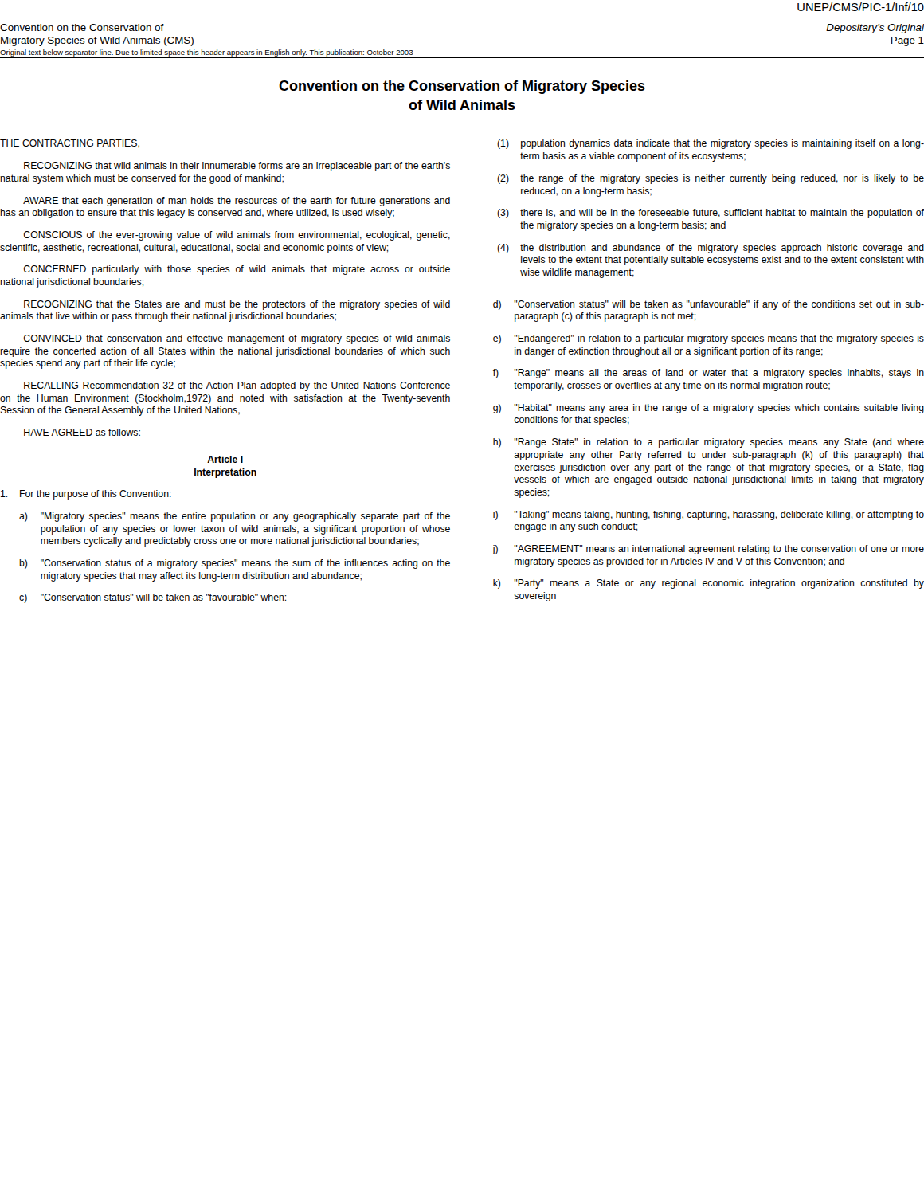UNEP/CMS/PIC-1/Inf/10
| Convention on the Conservation of Migratory Species of Wild Animals (CMS) | Depositary’s Original Page 1 |
| Original text below separator line. Due to limited space this header appears in English only. This publication: October 2003 |
Convention on the Conservation of Migratory Species
of Wild Animals
THE CONTRACTING PARTIES,
RECOGNIZING that wild animals in their innumerable forms are an irreplaceable part of the earth's natural system which must be conserved for the good of mankind;
AWARE that each generation of man holds the resources of the earth for future generations and has an obligation to ensure that this legacy is conserved and, where utilized, is used wisely;
CONSCIOUS of the ever-growing value of wild animals from environmental, ecological, genetic, scientific, aesthetic, recreational, cultural, educational, social and economic points of view;
CONCERNED particularly with those species of wild animals that migrate across or outside national jurisdictional boundaries;
RECOGNIZING that the States are and must be the protectors of the migratory species of wild animals that live within or pass through their national jurisdictional boundaries;
CONVINCED that conservation and effective management of migratory species of wild animals require the concerted action of all States within the national jurisdictional boundaries of which such species spend any part of their life cycle;
RECALLING Recommendation 32 of the Action Plan adopted by the United Nations Conference on the Human Environment (Stockholm,1972) and noted with satisfaction at the Twenty-seventh Session of the General Assembly of the United Nations,
HAVE AGREED as follows:
Article I
Interpretation
| 1. | For the purpose of this Convention: |
| | a) | "Migratory species" means the entire population or any geographically separate part of the population of any species or lower taxon of wild animals, a significant proportion of whose members cyclically and predictably cross one or more national jurisdictional boundaries; |
| | b) | "Conservation status of a migratory species" means the sum of the influences acting on the migratory species that may affect its long-term distribution and abundance; |
| | c) | "Conservation status" will be taken as "favourable" when: |
| | (1) | population dynamics data indicate that the migratory species is maintaining itself on a long-term basis as a viable component of its ecosystems; |
| | (2) | the range of the migratory species is neither currently being reduced, nor is likely to be reduced, on a long-term basis; |
| | (3) | there is, and will be in the foreseeable future, sufficient habitat to maintain the population of the migratory species on a long-term basis; and |
| | (4) | the distribution and abundance of the migratory species approach historic coverage and levels to the extent that potentially suitable ecosystems exist and to the extent consistent with wise wildlife management; |
| | d) | "Conservation status" will be taken as "unfavourable" if any of the conditions set out in sub-paragraph (c) of this paragraph is not met; |
| | e) | "Endangered" in relation to a particular migratory species means that the migratory species is in danger of extinction throughout all or a significant portion of its range; |
| | f) | "Range" means all the areas of land or water that a migratory species inhabits, stays in temporarily, crosses or overflies at any time on its normal migration route; |
| | g) | "Habitat" means any area in the range of a migratory species which contains suitable living conditions for that species; |
| | h) | "Range State" in relation to a particular migratory species means any State (and where appropriate any other Party referred to under sub-paragraph (k) of this paragraph) that exercises jurisdiction over any part of the range of that migratory species, or a State, flag vessels of which are engaged outside national jurisdictional limits in taking that migratory species; |
| | i) | "Taking" means taking, hunting, fishing, capturing, harassing, deliberate killing, or attempting to engage in any such conduct; |
| | j) | "AGREEMENT" means an international agreement relating to the conservation of one or more migratory species as provided for in Articles IV and V of this Convention; and |
| | k) | "Party" means a State or any regional economic integration organization constituted by sovereign |